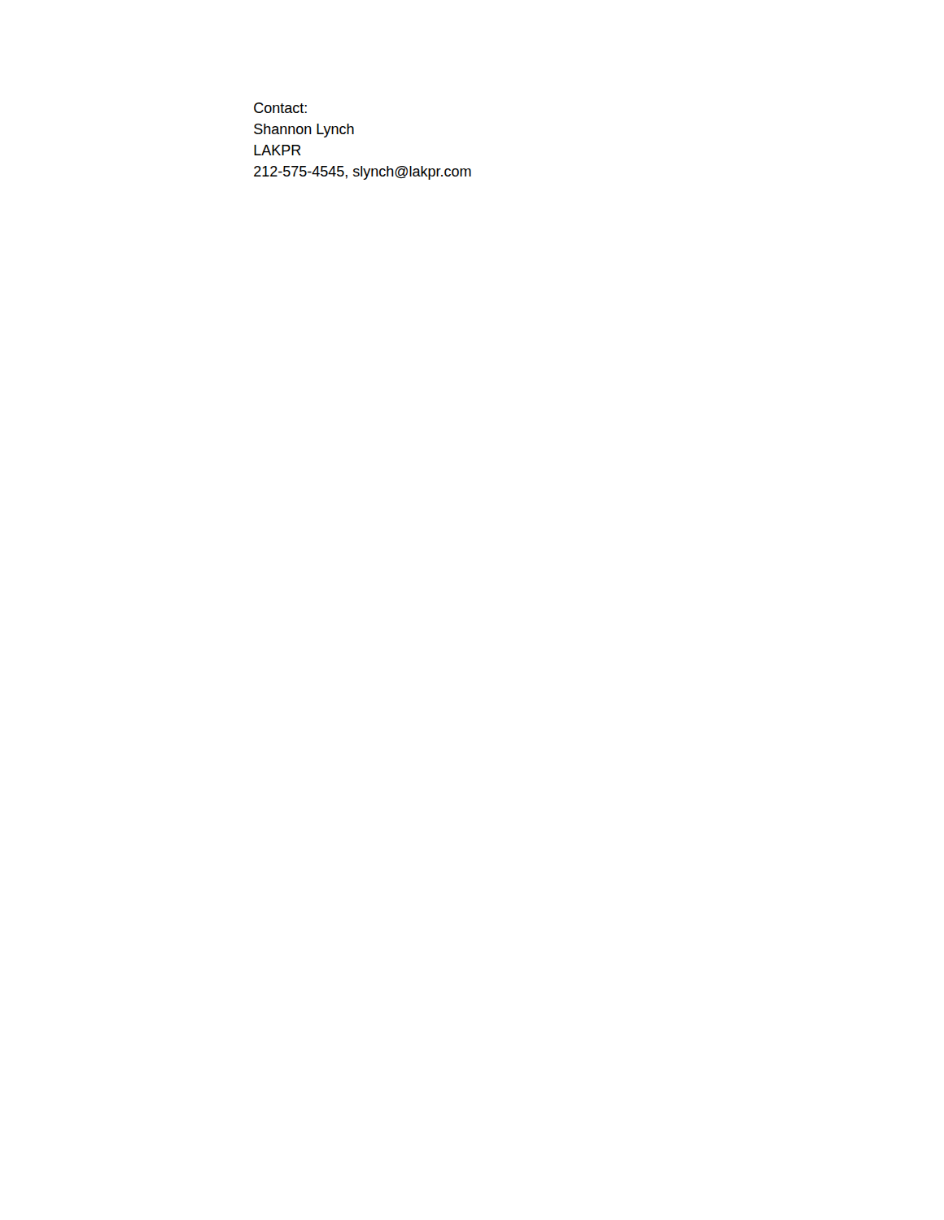Contact:
Shannon Lynch
LAKPR
212-575-4545, slynch@lakpr.com